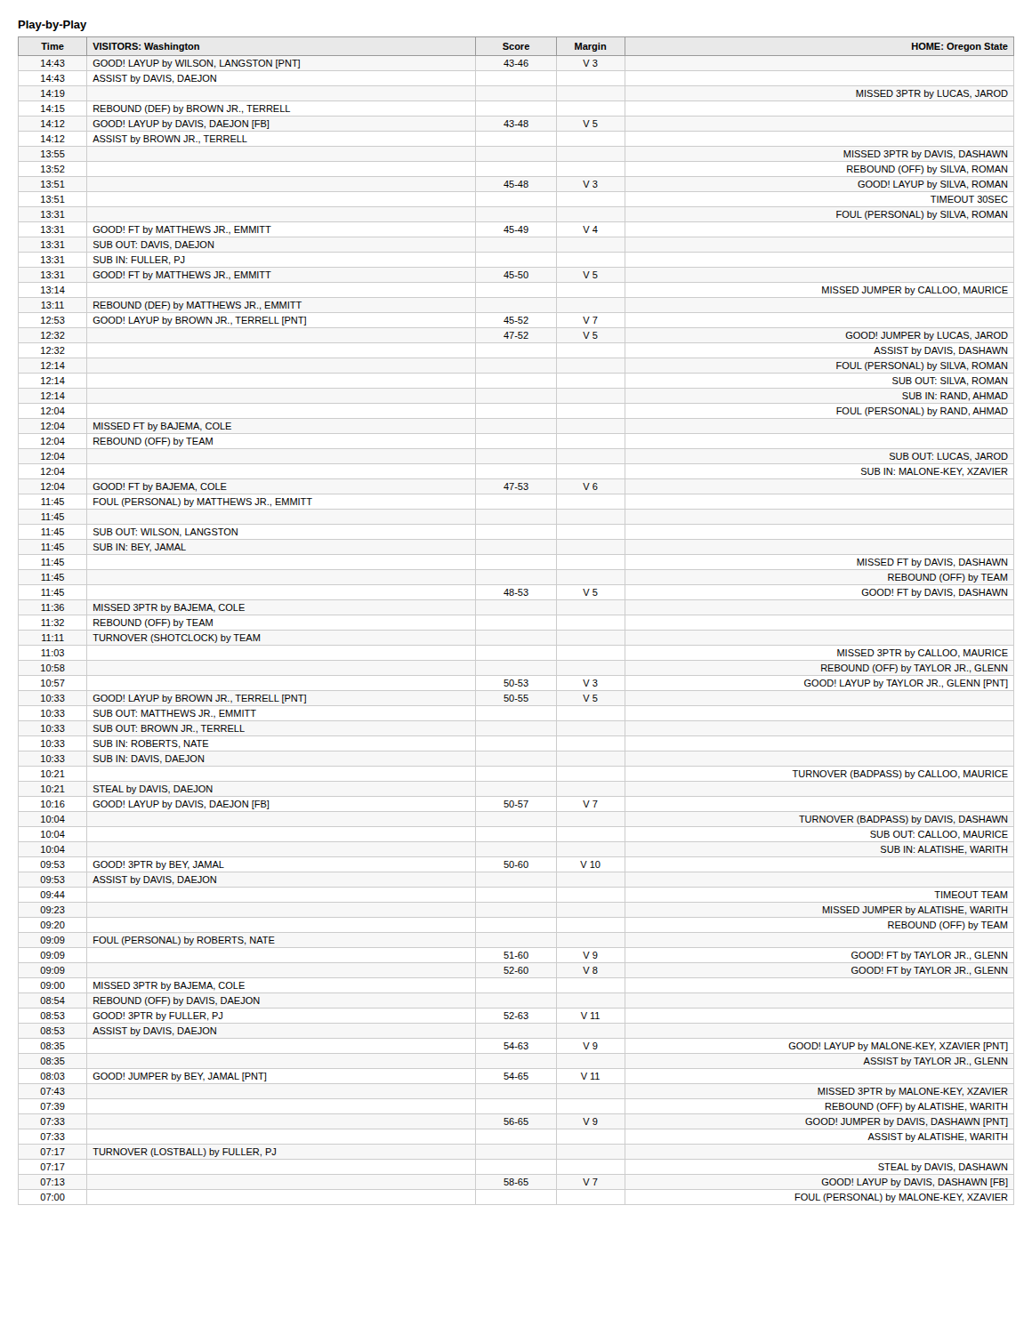Play-by-Play
| Time | VISITORS: Washington | Score | Margin | HOME: Oregon State |
| --- | --- | --- | --- | --- |
| 14:43 | GOOD! LAYUP by WILSON, LANGSTON [PNT] | 43-46 | V 3 | |
| 14:43 | ASSIST by DAVIS, DAEJON | | | |
| 14:19 | | | | MISSED 3PTR by LUCAS, JAROD |
| 14:15 | REBOUND (DEF) by BROWN JR., TERRELL | | | |
| 14:12 | GOOD! LAYUP by DAVIS, DAEJON [FB] | 43-48 | V 5 | |
| 14:12 | ASSIST by BROWN JR., TERRELL | | | |
| 13:55 | | | | MISSED 3PTR by DAVIS, DASHAWN |
| 13:52 | | | | REBOUND (OFF) by SILVA, ROMAN |
| 13:51 | | 45-48 | V 3 | GOOD! LAYUP by SILVA, ROMAN |
| 13:51 | | | | TIMEOUT 30SEC |
| 13:31 | | | | FOUL (PERSONAL) by SILVA, ROMAN |
| 13:31 | GOOD! FT by MATTHEWS JR., EMMITT | 45-49 | V 4 | |
| 13:31 | SUB OUT: DAVIS, DAEJON | | | |
| 13:31 | SUB IN: FULLER, PJ | | | |
| 13:31 | GOOD! FT by MATTHEWS JR., EMMITT | 45-50 | V 5 | |
| 13:14 | | | | MISSED JUMPER by CALLOO, MAURICE |
| 13:11 | REBOUND (DEF) by MATTHEWS JR., EMMITT | | | |
| 12:53 | GOOD! LAYUP by BROWN JR., TERRELL [PNT] | 45-52 | V 7 | |
| 12:32 | | 47-52 | V 5 | GOOD! JUMPER by LUCAS, JAROD |
| 12:32 | | | | ASSIST by DAVIS, DASHAWN |
| 12:14 | | | | FOUL (PERSONAL) by SILVA, ROMAN |
| 12:14 | | | | SUB OUT: SILVA, ROMAN |
| 12:14 | | | | SUB IN: RAND, AHMAD |
| 12:04 | | | | FOUL (PERSONAL) by RAND, AHMAD |
| 12:04 | MISSED FT by BAJEMA, COLE | | | |
| 12:04 | REBOUND (OFF) by TEAM | | | |
| 12:04 | | | | SUB OUT: LUCAS, JAROD |
| 12:04 | | | | SUB IN: MALONE-KEY, XZAVIER |
| 12:04 | GOOD! FT by BAJEMA, COLE | 47-53 | V 6 | |
| 11:45 | FOUL (PERSONAL) by MATTHEWS JR., EMMITT | | | |
| 11:45 | | | | |
| 11:45 | SUB OUT: WILSON, LANGSTON | | | |
| 11:45 | SUB IN: BEY, JAMAL | | | |
| 11:45 | | | | MISSED FT by DAVIS, DASHAWN |
| 11:45 | | | | REBOUND (OFF) by TEAM |
| 11:45 | | 48-53 | V 5 | GOOD! FT by DAVIS, DASHAWN |
| 11:36 | MISSED 3PTR by BAJEMA, COLE | | | |
| 11:32 | REBOUND (OFF) by TEAM | | | |
| 11:11 | TURNOVER (SHOTCLOCK) by TEAM | | | |
| 11:03 | | | | MISSED 3PTR by CALLOO, MAURICE |
| 10:58 | | | | REBOUND (OFF) by TAYLOR JR., GLENN |
| 10:57 | | 50-53 | V 3 | GOOD! LAYUP by TAYLOR JR., GLENN [PNT] |
| 10:33 | GOOD! LAYUP by BROWN JR., TERRELL [PNT] | 50-55 | V 5 | |
| 10:33 | SUB OUT: MATTHEWS JR., EMMITT | | | |
| 10:33 | SUB OUT: BROWN JR., TERRELL | | | |
| 10:33 | SUB IN: ROBERTS, NATE | | | |
| 10:33 | SUB IN: DAVIS, DAEJON | | | |
| 10:21 | | | | TURNOVER (BADPASS) by CALLOO, MAURICE |
| 10:21 | STEAL by DAVIS, DAEJON | | | |
| 10:16 | GOOD! LAYUP by DAVIS, DAEJON [FB] | 50-57 | V 7 | |
| 10:04 | | | | TURNOVER (BADPASS) by DAVIS, DASHAWN |
| 10:04 | | | | SUB OUT: CALLOO, MAURICE |
| 10:04 | | | | SUB IN: ALATISHE, WARITH |
| 09:53 | GOOD! 3PTR by BEY, JAMAL | 50-60 | V 10 | |
| 09:53 | ASSIST by DAVIS, DAEJON | | | |
| 09:44 | | | | TIMEOUT TEAM |
| 09:23 | | | | MISSED JUMPER by ALATISHE, WARITH |
| 09:20 | | | | REBOUND (OFF) by TEAM |
| 09:09 | FOUL (PERSONAL) by ROBERTS, NATE | | | |
| 09:09 | | 51-60 | V 9 | GOOD! FT by TAYLOR JR., GLENN |
| 09:09 | | 52-60 | V 8 | GOOD! FT by TAYLOR JR., GLENN |
| 09:00 | MISSED 3PTR by BAJEMA, COLE | | | |
| 08:54 | REBOUND (OFF) by DAVIS, DAEJON | | | |
| 08:53 | GOOD! 3PTR by FULLER, PJ | 52-63 | V 11 | |
| 08:53 | ASSIST by DAVIS, DAEJON | | | |
| 08:35 | | 54-63 | V 9 | GOOD! LAYUP by MALONE-KEY, XZAVIER [PNT] |
| 08:35 | | | | ASSIST by TAYLOR JR., GLENN |
| 08:03 | GOOD! JUMPER by BEY, JAMAL [PNT] | 54-65 | V 11 | |
| 07:43 | | | | MISSED 3PTR by MALONE-KEY, XZAVIER |
| 07:39 | | | | REBOUND (OFF) by ALATISHE, WARITH |
| 07:33 | | 56-65 | V 9 | GOOD! JUMPER by DAVIS, DASHAWN [PNT] |
| 07:33 | | | | ASSIST by ALATISHE, WARITH |
| 07:17 | TURNOVER (LOSTBALL) by FULLER, PJ | | | |
| 07:17 | | | | STEAL by DAVIS, DASHAWN |
| 07:13 | | 58-65 | V 7 | GOOD! LAYUP by DAVIS, DASHAWN [FB] |
| 07:00 | | | | FOUL (PERSONAL) by MALONE-KEY, XZAVIER |